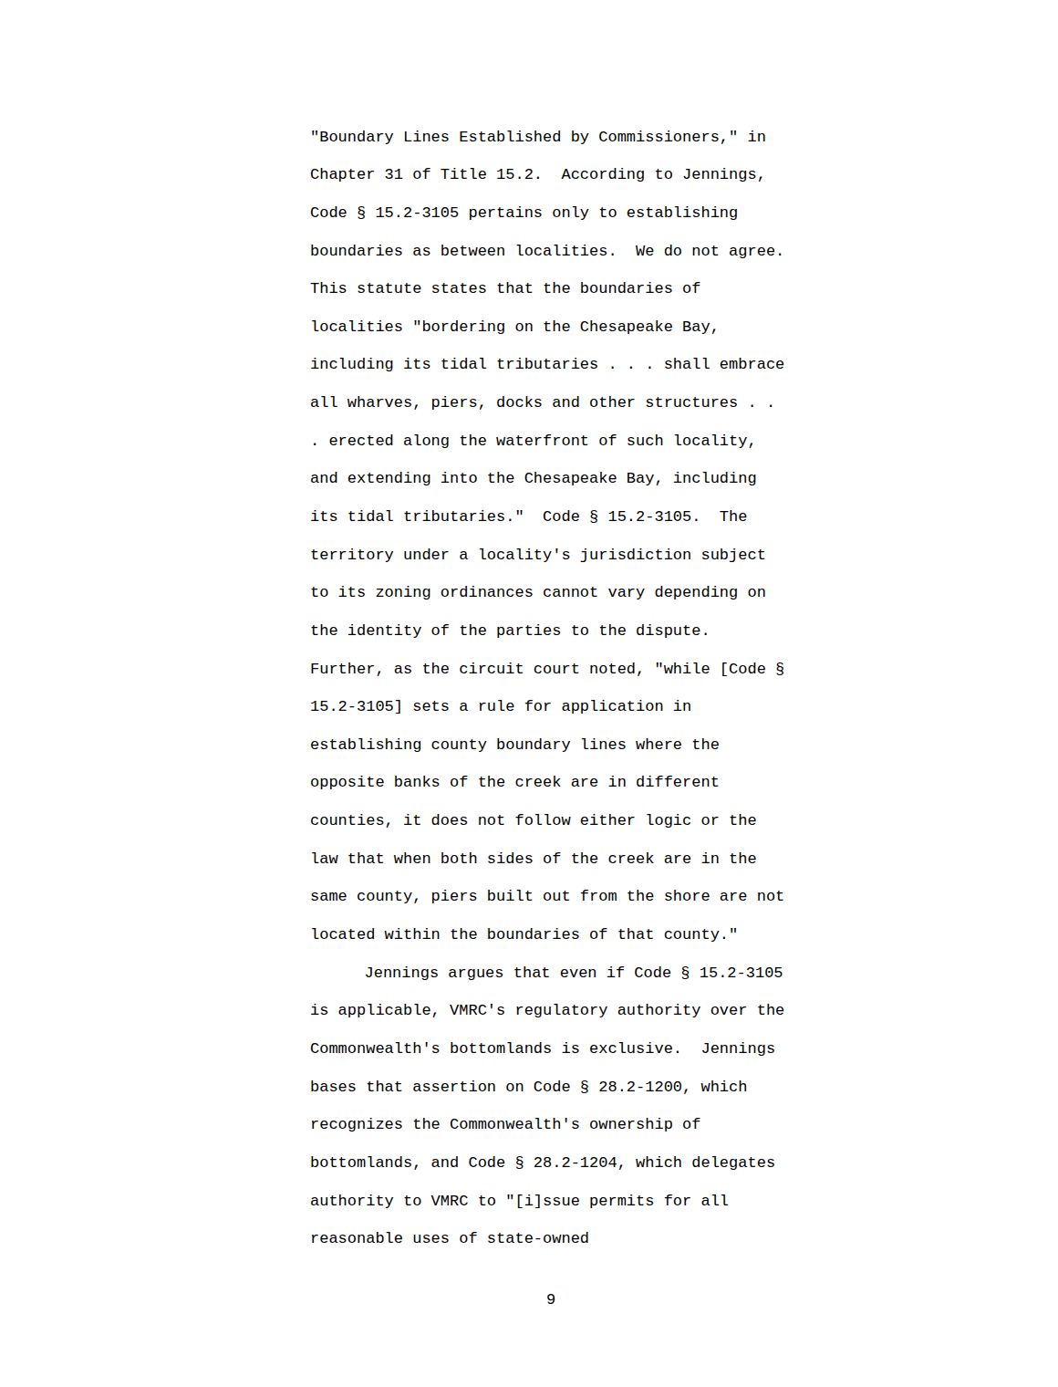"Boundary Lines Established by Commissioners," in Chapter 31 of Title 15.2. According to Jennings, Code § 15.2-3105 pertains only to establishing boundaries as between localities. We do not agree. This statute states that the boundaries of localities "bordering on the Chesapeake Bay, including its tidal tributaries . . . shall embrace all wharves, piers, docks and other structures . . . erected along the waterfront of such locality, and extending into the Chesapeake Bay, including its tidal tributaries." Code § 15.2-3105. The territory under a locality's jurisdiction subject to its zoning ordinances cannot vary depending on the identity of the parties to the dispute. Further, as the circuit court noted, "while [Code § 15.2-3105] sets a rule for application in establishing county boundary lines where the opposite banks of the creek are in different counties, it does not follow either logic or the law that when both sides of the creek are in the same county, piers built out from the shore are not located within the boundaries of that county."
Jennings argues that even if Code § 15.2-3105 is applicable, VMRC's regulatory authority over the Commonwealth's bottomlands is exclusive. Jennings bases that assertion on Code § 28.2-1200, which recognizes the Commonwealth's ownership of bottomlands, and Code § 28.2-1204, which delegates authority to VMRC to "[i]ssue permits for all reasonable uses of state-owned
9